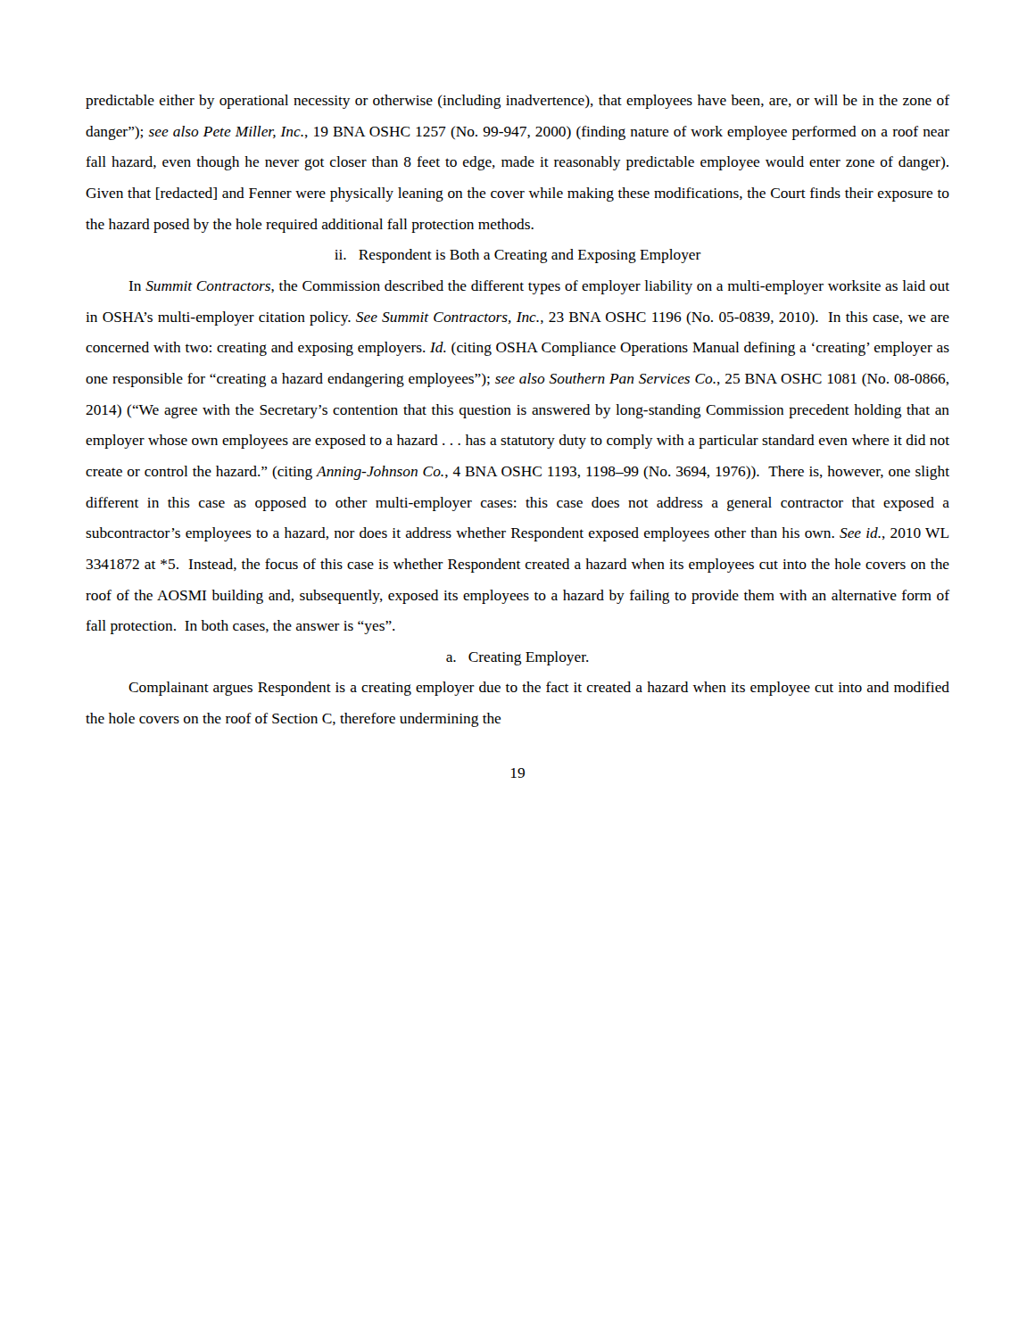predictable either by operational necessity or otherwise (including inadvertence), that employees have been, are, or will be in the zone of danger”); see also Pete Miller, Inc., 19 BNA OSHC 1257 (No. 99-947, 2000) (finding nature of work employee performed on a roof near fall hazard, even though he never got closer than 8 feet to edge, made it reasonably predictable employee would enter zone of danger). Given that [redacted] and Fenner were physically leaning on the cover while making these modifications, the Court finds their exposure to the hazard posed by the hole required additional fall protection methods.
ii. Respondent is Both a Creating and Exposing Employer
In Summit Contractors, the Commission described the different types of employer liability on a multi-employer worksite as laid out in OSHA’s multi-employer citation policy. See Summit Contractors, Inc., 23 BNA OSHC 1196 (No. 05-0839, 2010). In this case, we are concerned with two: creating and exposing employers. Id. (citing OSHA Compliance Operations Manual defining a ‘creating’ employer as one responsible for “creating a hazard endangering employees”); see also Southern Pan Services Co., 25 BNA OSHC 1081 (No. 08-0866, 2014) (“We agree with the Secretary’s contention that this question is answered by long-standing Commission precedent holding that an employer whose own employees are exposed to a hazard . . . has a statutory duty to comply with a particular standard even where it did not create or control the hazard.” (citing Anning-Johnson Co., 4 BNA OSHC 1193, 1198–99 (No. 3694, 1976)). There is, however, one slight different in this case as opposed to other multi-employer cases: this case does not address a general contractor that exposed a subcontractor’s employees to a hazard, nor does it address whether Respondent exposed employees other than his own. See id., 2010 WL 3341872 at *5. Instead, the focus of this case is whether Respondent created a hazard when its employees cut into the hole covers on the roof of the AOSMI building and, subsequently, exposed its employees to a hazard by failing to provide them with an alternative form of fall protection. In both cases, the answer is “yes”.
a. Creating Employer.
Complainant argues Respondent is a creating employer due to the fact it created a hazard when its employee cut into and modified the hole covers on the roof of Section C, therefore undermining the
19